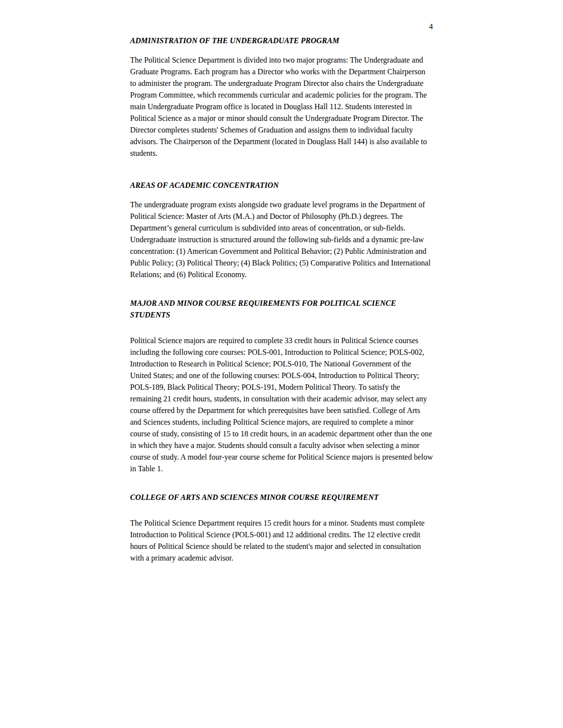4
ADMINISTRATION OF THE UNDERGRADUATE PROGRAM
The Political Science Department is divided into two major programs: The Undergraduate and Graduate Programs. Each program has a Director who works with the Department Chairperson to administer the program. The undergraduate Program Director also chairs the Undergraduate Program Committee, which recommends curricular and academic policies for the program. The main Undergraduate Program office is located in Douglass Hall 112. Students interested in Political Science as a major or minor should consult the Undergraduate Program Director. The Director completes students' Schemes of Graduation and assigns them to individual faculty advisors. The Chairperson of the Department (located in Douglass Hall 144) is also available to students.
AREAS OF ACADEMIC CONCENTRATION
The undergraduate program exists alongside two graduate level programs in the Department of Political Science: Master of Arts (M.A.) and Doctor of Philosophy (Ph.D.) degrees. The Department’s general curriculum is subdivided into areas of concentration, or sub-fields. Undergraduate instruction is structured around the following sub-fields and a dynamic pre-law concentration: (1) American Government and Political Behavior; (2) Public Administration and Public Policy; (3) Political Theory; (4) Black Politics; (5) Comparative Politics and International Relations; and (6) Political Economy.
MAJOR AND MINOR COURSE REQUIREMENTS FOR POLITICAL SCIENCE STUDENTS
Political Science majors are required to complete 33 credit hours in Political Science courses including the following core courses: POLS-001, Introduction to Political Science; POLS-002, Introduction to Research in Political Science; POLS-010, The National Government of the United States; and one of the following courses: POLS-004, Introduction to Political Theory; POLS-189, Black Political Theory; POLS-191, Modern Political Theory. To satisfy the remaining 21 credit hours, students, in consultation with their academic advisor, may select any course offered by the Department for which prerequisites have been satisfied. College of Arts and Sciences students, including Political Science majors, are required to complete a minor course of study, consisting of 15 to 18 credit hours, in an academic department other than the one in which they have a major. Students should consult a faculty advisor when selecting a minor course of study. A model four-year course scheme for Political Science majors is presented below in Table 1.
COLLEGE OF ARTS AND SCIENCES MINOR COURSE REQUIREMENT
The Political Science Department requires 15 credit hours for a minor. Students must complete Introduction to Political Science (POLS-001) and 12 additional credits. The 12 elective credit hours of Political Science should be related to the student's major and selected in consultation with a primary academic advisor.